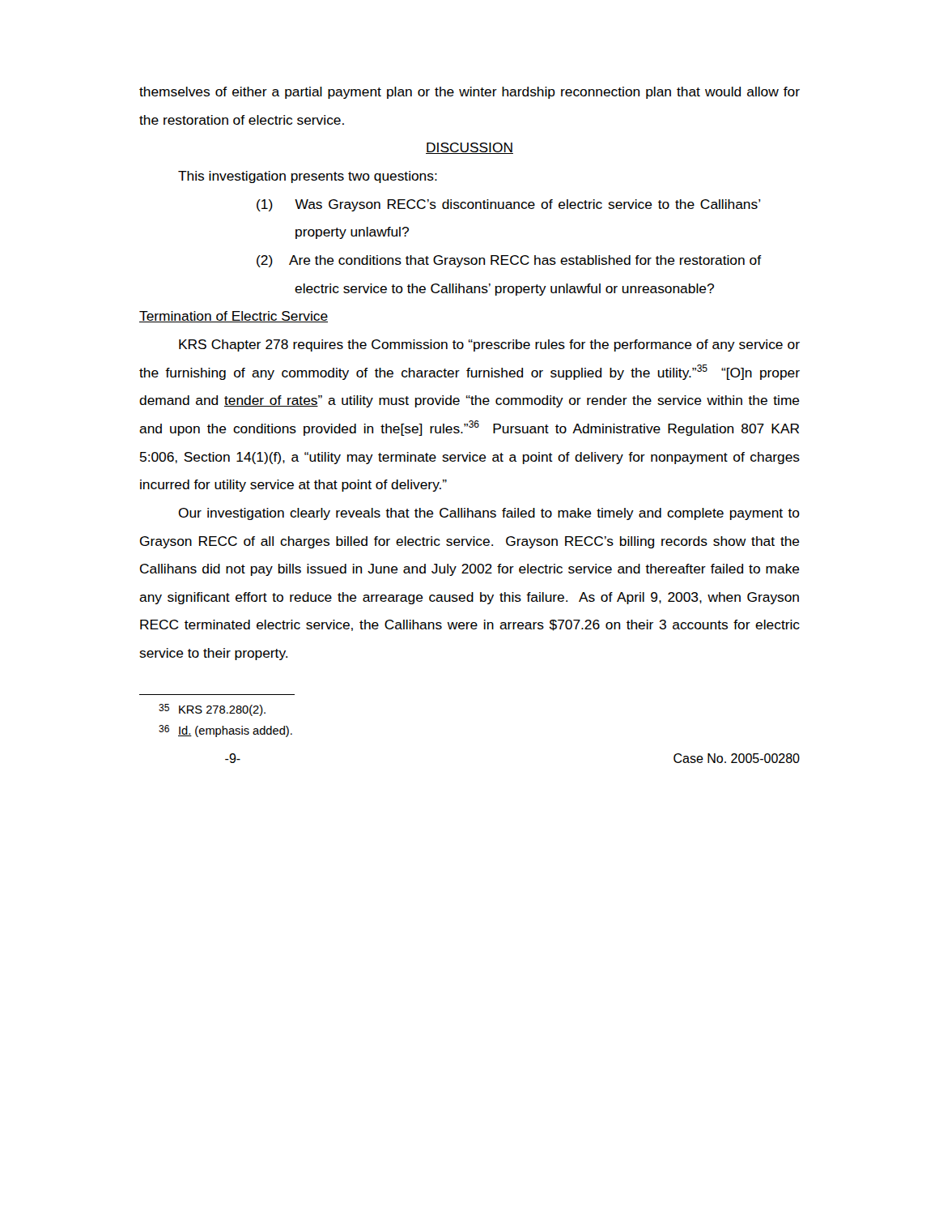themselves of either a partial payment plan or the winter hardship reconnection plan that would allow for the restoration of electric service.
DISCUSSION
This investigation presents two questions:
(1) Was Grayson RECC’s discontinuance of electric service to the Callihans’ property unlawful?
(2) Are the conditions that Grayson RECC has established for the restoration of electric service to the Callihans’ property unlawful or unreasonable?
Termination of Electric Service
KRS Chapter 278 requires the Commission to “prescribe rules for the performance of any service or the furnishing of any commodity of the character furnished or supplied by the utility.”35 “[O]n proper demand and tender of rates” a utility must provide “the commodity or render the service within the time and upon the conditions provided in the[se] rules.”36 Pursuant to Administrative Regulation 807 KAR 5:006, Section 14(1)(f), a “utility may terminate service at a point of delivery for nonpayment of charges incurred for utility service at that point of delivery.”
Our investigation clearly reveals that the Callihans failed to make timely and complete payment to Grayson RECC of all charges billed for electric service. Grayson RECC’s billing records show that the Callihans did not pay bills issued in June and July 2002 for electric service and thereafter failed to make any significant effort to reduce the arrearage caused by this failure. As of April 9, 2003, when Grayson RECC terminated electric service, the Callihans were in arrears $707.26 on their 3 accounts for electric service to their property.
35KRS 278.280(2).
36Id. (emphasis added).
-9- Case No. 2005-00280